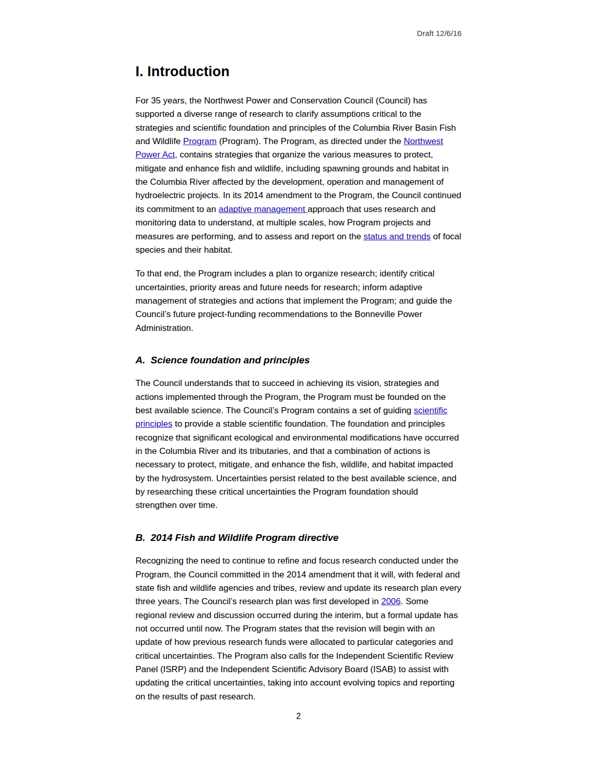Draft 12/6/16
I. Introduction
For 35 years, the Northwest Power and Conservation Council (Council) has supported a diverse range of research to clarify assumptions critical to the strategies and scientific foundation and principles of the Columbia River Basin Fish and Wildlife Program (Program). The Program, as directed under the Northwest Power Act, contains strategies that organize the various measures to protect, mitigate and enhance fish and wildlife, including spawning grounds and habitat in the Columbia River affected by the development, operation and management of hydroelectric projects. In its 2014 amendment to the Program, the Council continued its commitment to an adaptive management approach that uses research and monitoring data to understand, at multiple scales, how Program projects and measures are performing, and to assess and report on the status and trends of focal species and their habitat.
To that end, the Program includes a plan to organize research; identify critical uncertainties, priority areas and future needs for research; inform adaptive management of strategies and actions that implement the Program; and guide the Council’s future project-funding recommendations to the Bonneville Power Administration.
A. Science foundation and principles
The Council understands that to succeed in achieving its vision, strategies and actions implemented through the Program, the Program must be founded on the best available science. The Council’s Program contains a set of guiding scientific principles to provide a stable scientific foundation. The foundation and principles recognize that significant ecological and environmental modifications have occurred in the Columbia River and its tributaries, and that a combination of actions is necessary to protect, mitigate, and enhance the fish, wildlife, and habitat impacted by the hydrosystem. Uncertainties persist related to the best available science, and by researching these critical uncertainties the Program foundation should strengthen over time.
B. 2014 Fish and Wildlife Program directive
Recognizing the need to continue to refine and focus research conducted under the Program, the Council committed in the 2014 amendment that it will, with federal and state fish and wildlife agencies and tribes, review and update its research plan every three years. The Council’s research plan was first developed in 2006. Some regional review and discussion occurred during the interim, but a formal update has not occurred until now. The Program states that the revision will begin with an update of how previous research funds were allocated to particular categories and critical uncertainties. The Program also calls for the Independent Scientific Review Panel (ISRP) and the Independent Scientific Advisory Board (ISAB) to assist with updating the critical uncertainties, taking into account evolving topics and reporting on the results of past research.
2